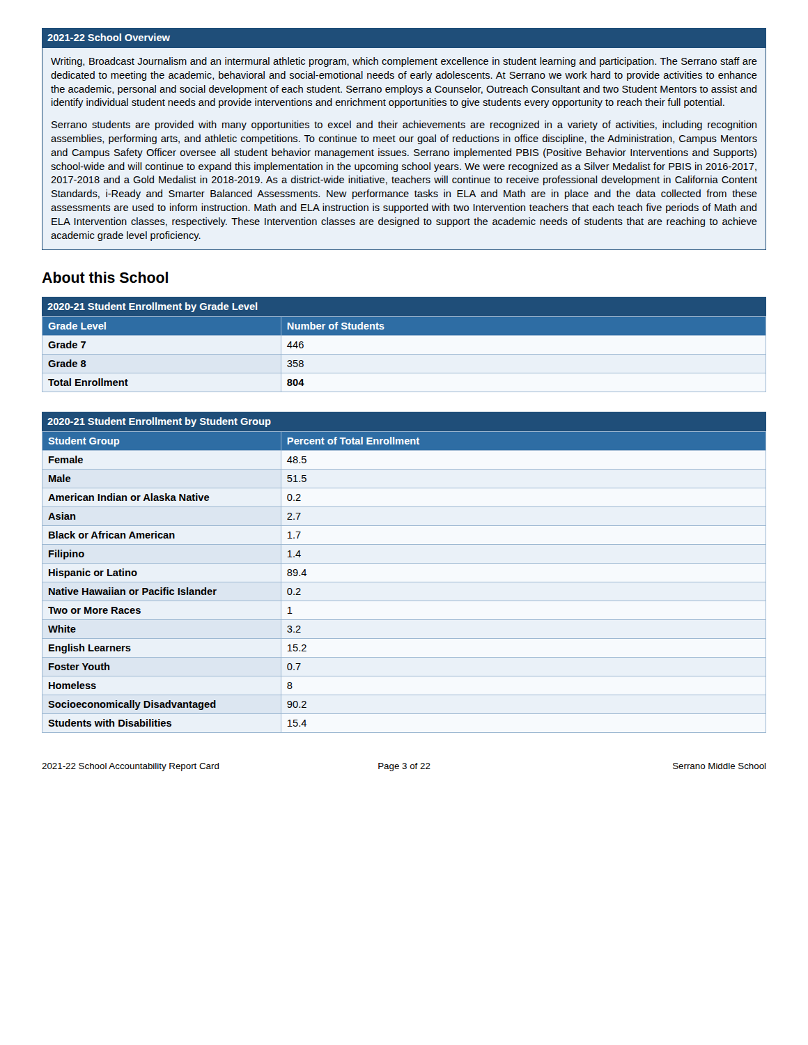2021-22 School Overview
Writing, Broadcast Journalism and an intermural athletic program, which complement excellence in student learning and participation. The Serrano staff are dedicated to meeting the academic, behavioral and social-emotional needs of early adolescents. At Serrano we work hard to provide activities to enhance the academic, personal and social development of each student. Serrano employs a Counselor, Outreach Consultant and two Student Mentors to assist and identify individual student needs and provide interventions and enrichment opportunities to give students every opportunity to reach their full potential.
Serrano students are provided with many opportunities to excel and their achievements are recognized in a variety of activities, including recognition assemblies, performing arts, and athletic competitions. To continue to meet our goal of reductions in office discipline, the Administration, Campus Mentors and Campus Safety Officer oversee all student behavior management issues. Serrano implemented PBIS (Positive Behavior Interventions and Supports) school-wide and will continue to expand this implementation in the upcoming school years. We were recognized as a Silver Medalist for PBIS in 2016-2017, 2017-2018 and a Gold Medalist in 2018-2019. As a district-wide initiative, teachers will continue to receive professional development in California Content Standards, i-Ready and Smarter Balanced Assessments. New performance tasks in ELA and Math are in place and the data collected from these assessments are used to inform instruction. Math and ELA instruction is supported with two Intervention teachers that each teach five periods of Math and ELA Intervention classes, respectively. These Intervention classes are designed to support the academic needs of students that are reaching to achieve academic grade level proficiency.
About this School
2020-21 Student Enrollment by Grade Level
| Grade Level | Number of Students |
| --- | --- |
| Grade 7 | 446 |
| Grade 8 | 358 |
| Total Enrollment | 804 |
2020-21 Student Enrollment by Student Group
| Student Group | Percent of Total Enrollment |
| --- | --- |
| Female | 48.5 |
| Male | 51.5 |
| American Indian or Alaska Native | 0.2 |
| Asian | 2.7 |
| Black or African American | 1.7 |
| Filipino | 1.4 |
| Hispanic or Latino | 89.4 |
| Native Hawaiian or Pacific Islander | 0.2 |
| Two or More Races | 1 |
| White | 3.2 |
| English Learners | 15.2 |
| Foster Youth | 0.7 |
| Homeless | 8 |
| Socioeconomically Disadvantaged | 90.2 |
| Students with Disabilities | 15.4 |
2021-22 School Accountability Report Card
Page 3 of 22
Serrano Middle School